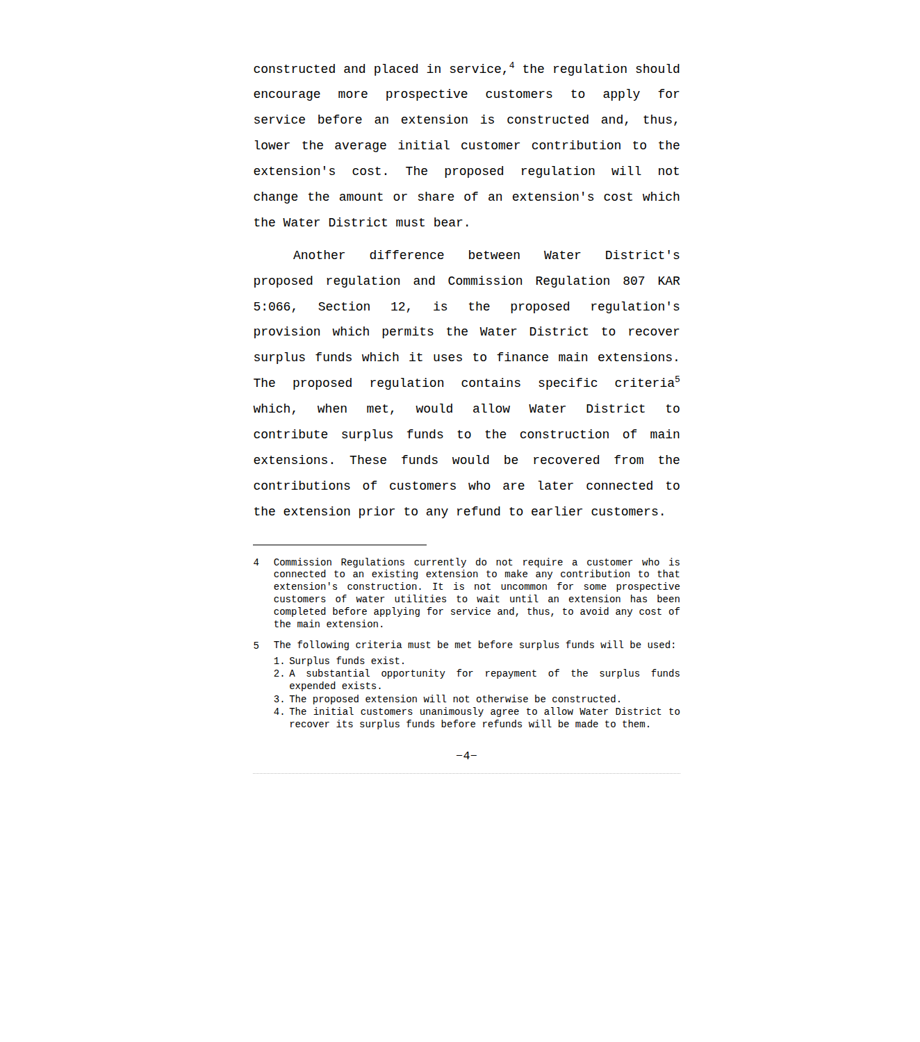constructed and placed in service,4 the regulation should encourage more prospective customers to apply for service before an extension is constructed and, thus, lower the average initial customer contribution to the extension's cost. The proposed regulation will not change the amount or share of an extension's cost which the Water District must bear.
Another difference between Water District's proposed regulation and Commission Regulation 807 KAR 5:066, Section 12, is the proposed regulation's provision which permits the Water District to recover surplus funds which it uses to finance main extensions. The proposed regulation contains specific criteria5 which, when met, would allow Water District to contribute surplus funds to the construction of main extensions. These funds would be recovered from the contributions of customers who are later connected to the extension prior to any refund to earlier customers.
4
Commission Regulations currently do not require a customer who is connected to an existing extension to make any contribution to that extension's construction. It is not uncommon for some prospective customers of water utilities to wait until an extension has been completed before applying for service and, thus, to avoid any cost of the main extension.
5
The following criteria must be met before surplus funds will be used:
1.
Surplus funds exist.
2.
A substantial opportunity for repayment of the surplus funds expended exists.
3.
The proposed extension will not otherwise be constructed.
4.
The initial customers unanimously agree to allow Water District to recover its surplus funds before refunds will be made to them.
−4−